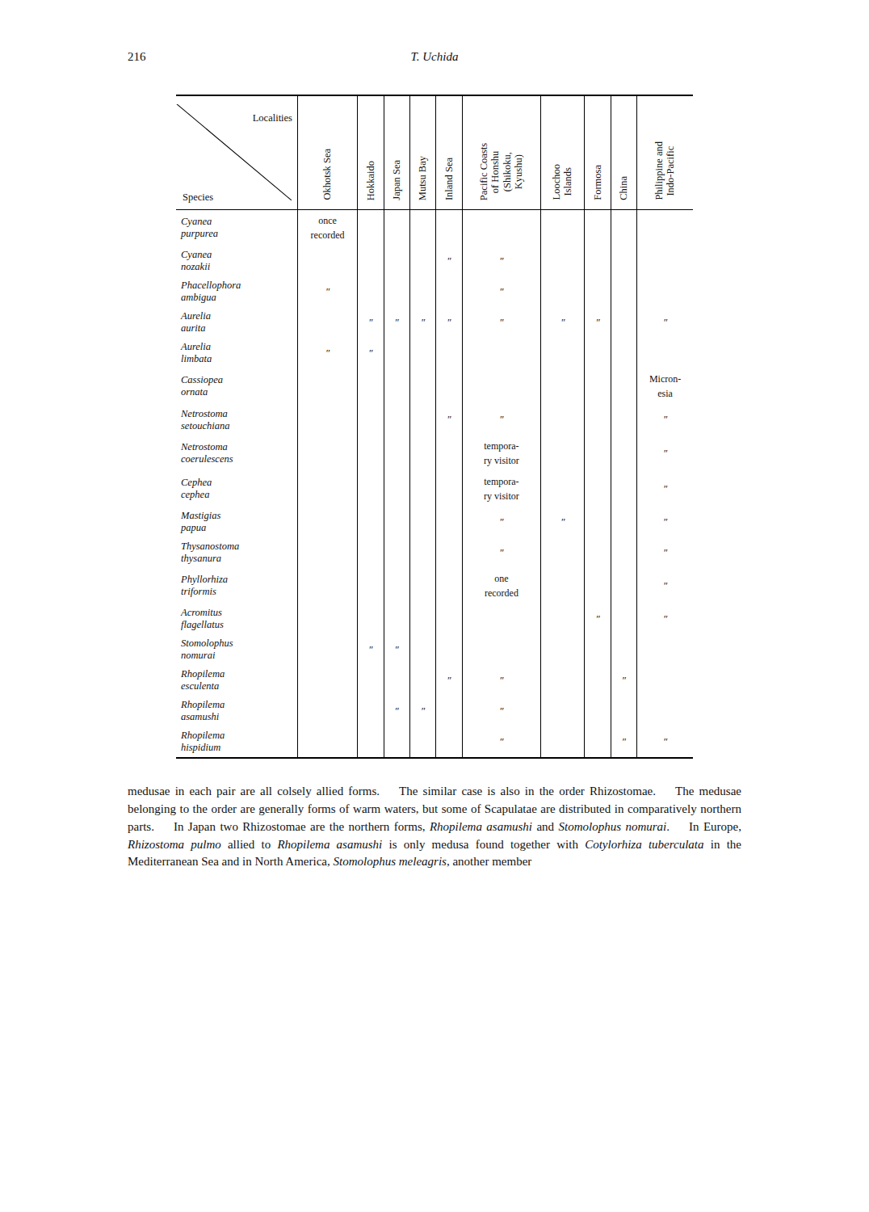216
T. Uchida
| Localities Species | Okhotsk Sea | Hokkaido | Japan Sea | Mutsu Bay | Inland Sea | Pacific Coasts of Honshu (Shikoku, Kyushu) | Loochoo Islands | Formosa | China | Philippine and Indo-Pacific |
| --- | --- | --- | --- | --- | --- | --- | --- | --- | --- | --- |
| Cyanea purpurea | once recorded | | | | | | | | | |
| Cyanea nozakii | | | | | ″ | ″ | | | | |
| Phacellophora ambigua | ″ | | | | | ″ | | | | |
| Aurelia aurita | | ″ | ″ | ″ | ″ | ″ | ″ | ″ | | ″ |
| Aurelia limbata | ″ | ″ | | | | | | | | |
| Cassiopea ornata | | | | | | | | | | Micron- esia |
| Netrostoma setouchiana | | | | | ″ | ″ | | | | ″ |
| Netrostoma coerulescens | | | | | | tempora- ry visitor | | | | ″ |
| Cephea cephea | | | | | | tempora- ry visitor | | | | ″ |
| Mastigias papua | | | | | | ″ | ″ | | | ″ |
| Thysanostoma thysanura | | | | | | ″ | | | | ″ |
| Phyllorhiza triformis | | | | | | one recorded | | | | ″ |
| Acromitus flagellatus | | | | | | | | ″ | | ″ |
| Stomolophus nomurai | | ″ | ″ | | | | | | | |
| Rhopilema esculenta | | | | | ″ | ″ | | | ″ | |
| Rhopilema asamushi | | | ″ | ″ | | ″ | | | | |
| Rhopilema hispidium | | | | | | ″ | | | ″ | ″ |
medusae in each pair are all colsely allied forms. The similar case is also in the order Rhizostomae. The medusae belonging to the order are generally forms of warm waters, but some of Scapulatae are distributed in comparatively northern parts. In Japan two Rhizostomae are the northern forms, Rhopilema asamushi and Stomolophus nomurai. In Europe, Rhizostoma pulmo allied to Rhopilema asamushi is only medusa found together with Cotylorhiza tuberculata in the Mediterranean Sea and in North America, Stomolophus meleagris, another member